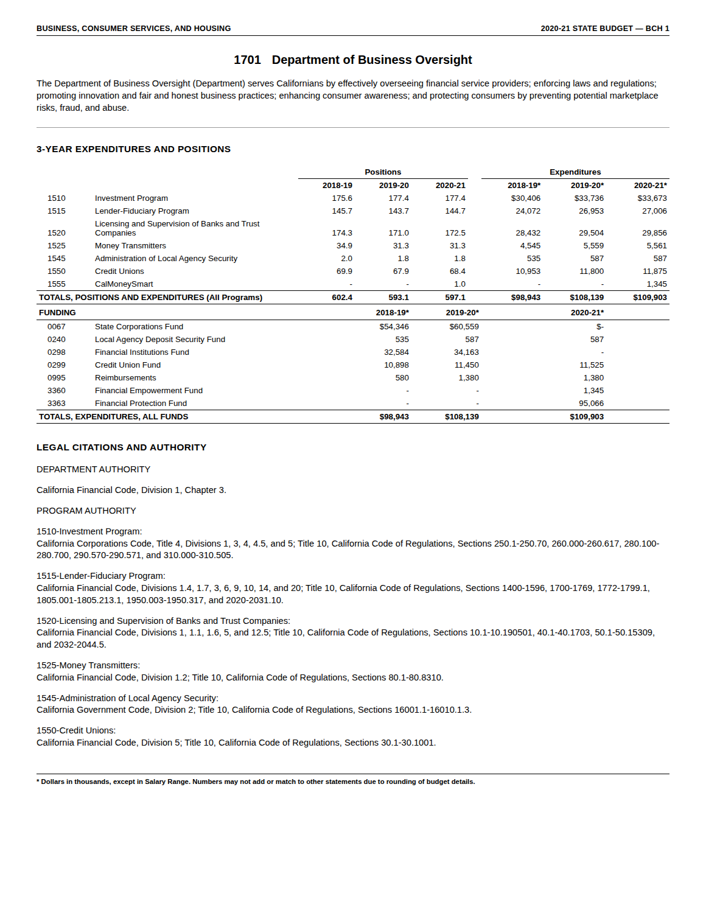BUSINESS, CONSUMER SERVICES, AND HOUSING 2020-21 STATE BUDGET — BCH 1
1701 Department of Business Oversight
The Department of Business Oversight (Department) serves Californians by effectively overseeing financial service providers; enforcing laws and regulations; promoting innovation and fair and honest business practices; enhancing consumer awareness; and protecting consumers by preventing potential marketplace risks, fraud, and abuse.
3-YEAR EXPENDITURES AND POSITIONS
| | | Positions | | Expenditures |
| | | 2018-19 | 2019-20 | 2020-21 | | 2018-19* | 2019-20* | 2020-21* |
| 1510 | Investment Program | 175.6 | 177.4 | 177.4 | | $30,406 | $33,736 | $33,673 |
| 1515 | Lender-Fiduciary Program | 145.7 | 143.7 | 144.7 | | 24,072 | 26,953 | 27,006 |
| 1520 | Licensing and Supervision of Banks and Trust Companies | 174.3 | 171.0 | 172.5 | | 28,432 | 29,504 | 29,856 |
| 1525 | Money Transmitters | 34.9 | 31.3 | 31.3 | | 4,545 | 5,559 | 5,561 |
| 1545 | Administration of Local Agency Security | 2.0 | 1.8 | 1.8 | | 535 | 587 | 587 |
| 1550 | Credit Unions | 69.9 | 67.9 | 68.4 | | 10,953 | 11,800 | 11,875 |
| 1555 | CalMoneySmart | - | - | 1.0 | | - | - | 1,345 |
| TOTALS, POSITIONS AND EXPENDITURES (All Programs) | 602.4 | 593.1 | 597.1 | | $98,943 | $108,139 | $109,903 |
| FUNDING | 2018-19* | 2019-20* | 2020-21* | |
| 0067 | State Corporations Fund | $54,346 | $60,559 | $- | |
| 0240 | Local Agency Deposit Security Fund | 535 | 587 | 587 | |
| 0298 | Financial Institutions Fund | 32,584 | 34,163 | - | |
| 0299 | Credit Union Fund | 10,898 | 11,450 | 11,525 | |
| 0995 | Reimbursements | 580 | 1,380 | 1,380 | |
| 3360 | Financial Empowerment Fund | - | - | 1,345 | |
| 3363 | Financial Protection Fund | - | - | 95,066 | |
| TOTALS, EXPENDITURES, ALL FUNDS | $98,943 | $108,139 | $109,903 | |
LEGAL CITATIONS AND AUTHORITY
DEPARTMENT AUTHORITY
California Financial Code, Division 1, Chapter 3.
PROGRAM AUTHORITY
1510-Investment Program:
California Corporations Code, Title 4, Divisions 1, 3, 4, 4.5, and 5; Title 10, California Code of Regulations, Sections 250.1-250.70, 260.000-260.617, 280.100-280.700, 290.570-290.571, and 310.000-310.505.
1515-Lender-Fiduciary Program:
California Financial Code, Divisions 1.4, 1.7, 3, 6, 9, 10, 14, and 20; Title 10, California Code of Regulations, Sections 1400-1596, 1700-1769, 1772-1799.1, 1805.001-1805.213.1, 1950.003-1950.317, and 2020-2031.10.
1520-Licensing and Supervision of Banks and Trust Companies:
California Financial Code, Divisions 1, 1.1, 1.6, 5, and 12.5; Title 10, California Code of Regulations, Sections 10.1-10.190501, 40.1-40.1703, 50.1-50.15309, and 2032-2044.5.
1525-Money Transmitters:
California Financial Code, Division 1.2; Title 10, California Code of Regulations, Sections 80.1-80.8310.
1545-Administration of Local Agency Security:
California Government Code, Division 2; Title 10, California Code of Regulations, Sections 16001.1-16010.1.3.
1550-Credit Unions:
California Financial Code, Division 5; Title 10, California Code of Regulations, Sections 30.1-30.1001.
* Dollars in thousands, except in Salary Range. Numbers may not add or match to other statements due to rounding of budget details.